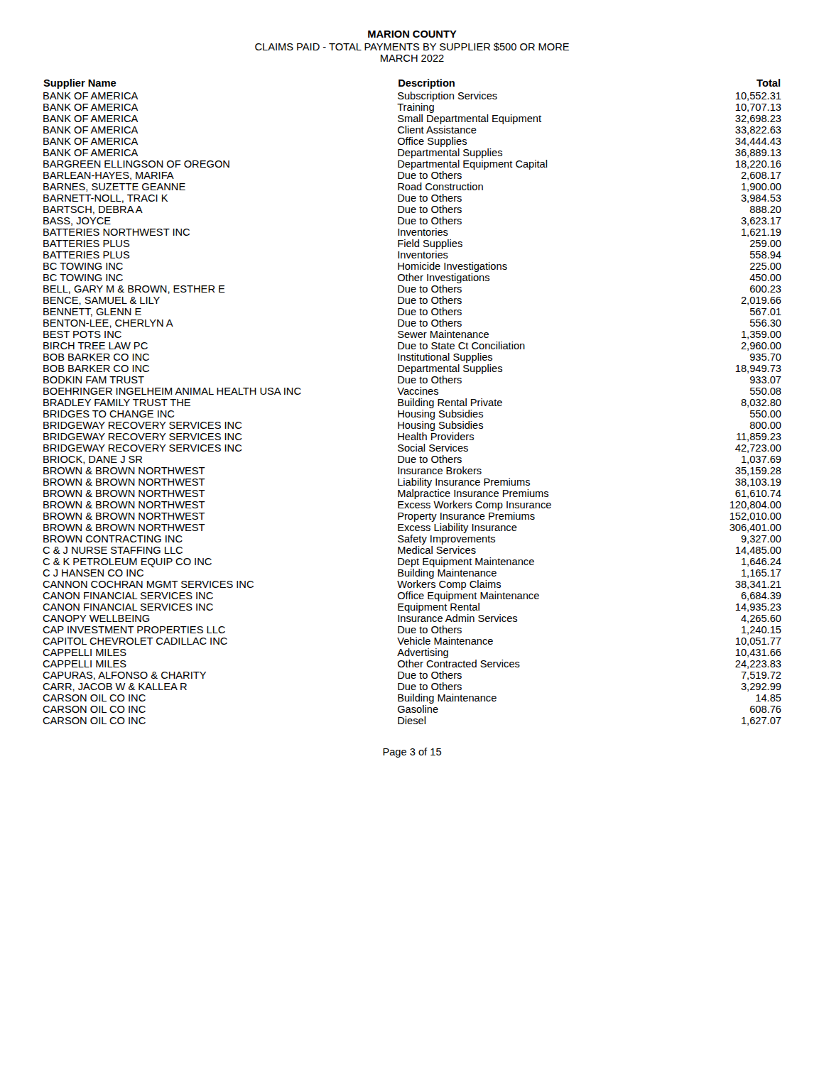MARION COUNTY
CLAIMS PAID - TOTAL PAYMENTS BY SUPPLIER $500 OR MORE
MARCH 2022
| Supplier Name | Description | Total |
| --- | --- | --- |
| BANK OF AMERICA | Subscription Services | 10,552.31 |
| BANK OF AMERICA | Training | 10,707.13 |
| BANK OF AMERICA | Small Departmental Equipment | 32,698.23 |
| BANK OF AMERICA | Client Assistance | 33,822.63 |
| BANK OF AMERICA | Office Supplies | 34,444.43 |
| BANK OF AMERICA | Departmental Supplies | 36,889.13 |
| BARGREEN ELLINGSON OF OREGON | Departmental Equipment Capital | 18,220.16 |
| BARLEAN-HAYES, MARIFA | Due to Others | 2,608.17 |
| BARNES, SUZETTE GEANNE | Road Construction | 1,900.00 |
| BARNETT-NOLL, TRACI K | Due to Others | 3,984.53 |
| BARTSCH, DEBRA A | Due to Others | 888.20 |
| BASS, JOYCE | Due to Others | 3,623.17 |
| BATTERIES NORTHWEST INC | Inventories | 1,621.19 |
| BATTERIES PLUS | Field Supplies | 259.00 |
| BATTERIES PLUS | Inventories | 558.94 |
| BC TOWING INC | Homicide Investigations | 225.00 |
| BC TOWING INC | Other Investigations | 450.00 |
| BELL, GARY M & BROWN, ESTHER E | Due to Others | 600.23 |
| BENCE, SAMUEL & LILY | Due to Others | 2,019.66 |
| BENNETT, GLENN E | Due to Others | 567.01 |
| BENTON-LEE, CHERLYN A | Due to Others | 556.30 |
| BEST POTS INC | Sewer Maintenance | 1,359.00 |
| BIRCH TREE LAW PC | Due to State Ct Conciliation | 2,960.00 |
| BOB BARKER CO INC | Institutional Supplies | 935.70 |
| BOB BARKER CO INC | Departmental Supplies | 18,949.73 |
| BODKIN FAM TRUST | Due to Others | 933.07 |
| BOEHRINGER INGELHEIM ANIMAL HEALTH USA INC | Vaccines | 550.08 |
| BRADLEY FAMILY TRUST THE | Building Rental Private | 8,032.80 |
| BRIDGES TO CHANGE INC | Housing Subsidies | 550.00 |
| BRIDGEWAY RECOVERY SERVICES INC | Housing Subsidies | 800.00 |
| BRIDGEWAY RECOVERY SERVICES INC | Health Providers | 11,859.23 |
| BRIDGEWAY RECOVERY SERVICES INC | Social Services | 42,723.00 |
| BRIOCK, DANE J SR | Due to Others | 1,037.69 |
| BROWN & BROWN NORTHWEST | Insurance Brokers | 35,159.28 |
| BROWN & BROWN NORTHWEST | Liability Insurance Premiums | 38,103.19 |
| BROWN & BROWN NORTHWEST | Malpractice Insurance Premiums | 61,610.74 |
| BROWN & BROWN NORTHWEST | Excess Workers Comp Insurance | 120,804.00 |
| BROWN & BROWN NORTHWEST | Property Insurance Premiums | 152,010.00 |
| BROWN & BROWN NORTHWEST | Excess Liability Insurance | 306,401.00 |
| BROWN CONTRACTING INC | Safety Improvements | 9,327.00 |
| C & J NURSE STAFFING LLC | Medical Services | 14,485.00 |
| C & K PETROLEUM EQUIP CO INC | Dept Equipment Maintenance | 1,646.24 |
| C J HANSEN CO INC | Building Maintenance | 1,165.17 |
| CANNON COCHRAN MGMT SERVICES INC | Workers Comp Claims | 38,341.21 |
| CANON FINANCIAL SERVICES INC | Office Equipment Maintenance | 6,684.39 |
| CANON FINANCIAL SERVICES INC | Equipment Rental | 14,935.23 |
| CANOPY WELLBEING | Insurance Admin Services | 4,265.60 |
| CAP INVESTMENT PROPERTIES LLC | Due to Others | 1,240.15 |
| CAPITOL CHEVROLET CADILLAC INC | Vehicle Maintenance | 10,051.77 |
| CAPPELLI MILES | Advertising | 10,431.66 |
| CAPPELLI MILES | Other Contracted Services | 24,223.83 |
| CAPURAS, ALFONSO & CHARITY | Due to Others | 7,519.72 |
| CARR, JACOB W & KALLEA R | Due to Others | 3,292.99 |
| CARSON OIL CO INC | Building Maintenance | 14.85 |
| CARSON OIL CO INC | Gasoline | 608.76 |
| CARSON OIL CO INC | Diesel | 1,627.07 |
Page 3 of 15